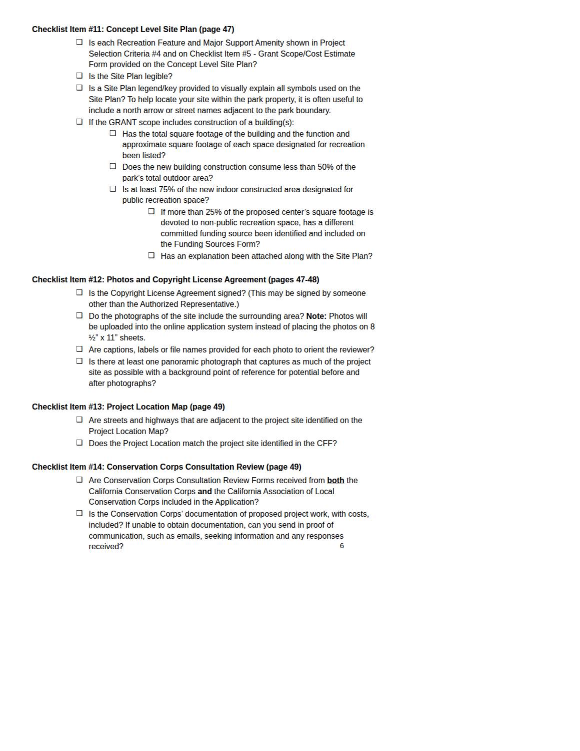Checklist Item #11: Concept Level Site Plan (page 47)
Is each Recreation Feature and Major Support Amenity shown in Project Selection Criteria #4 and on Checklist Item #5 - Grant Scope/Cost Estimate Form provided on the Concept Level Site Plan?
Is the Site Plan legible?
Is a Site Plan legend/key provided to visually explain all symbols used on the Site Plan? To help locate your site within the park property, it is often useful to include a north arrow or street names adjacent to the park boundary.
If the GRANT scope includes construction of a building(s):
Has the total square footage of the building and the function and approximate square footage of each space designated for recreation been listed?
Does the new building construction consume less than 50% of the park’s total outdoor area?
Is at least 75% of the new indoor constructed area designated for public recreation space?
If more than 25% of the proposed center’s square footage is devoted to non-public recreation space, has a different committed funding source been identified and included on the Funding Sources Form?
Has an explanation been attached along with the Site Plan?
Checklist Item #12: Photos and Copyright License Agreement (pages 47-48)
Is the Copyright License Agreement signed? (This may be signed by someone other than the Authorized Representative.)
Do the photographs of the site include the surrounding area? Note: Photos will be uploaded into the online application system instead of placing the photos on 8 ½” x 11” sheets.
Are captions, labels or file names provided for each photo to orient the reviewer?
Is there at least one panoramic photograph that captures as much of the project site as possible with a background point of reference for potential before and after photographs?
Checklist Item #13: Project Location Map (page 49)
Are streets and highways that are adjacent to the project site identified on the Project Location Map?
Does the Project Location match the project site identified in the CFF?
Checklist Item #14: Conservation Corps Consultation Review (page 49)
Are Conservation Corps Consultation Review Forms received from both the California Conservation Corps and the California Association of Local Conservation Corps included in the Application?
Is the Conservation Corps’ documentation of proposed project work, with costs, included? If unable to obtain documentation, can you send in proof of communication, such as emails, seeking information and any responses received?
6